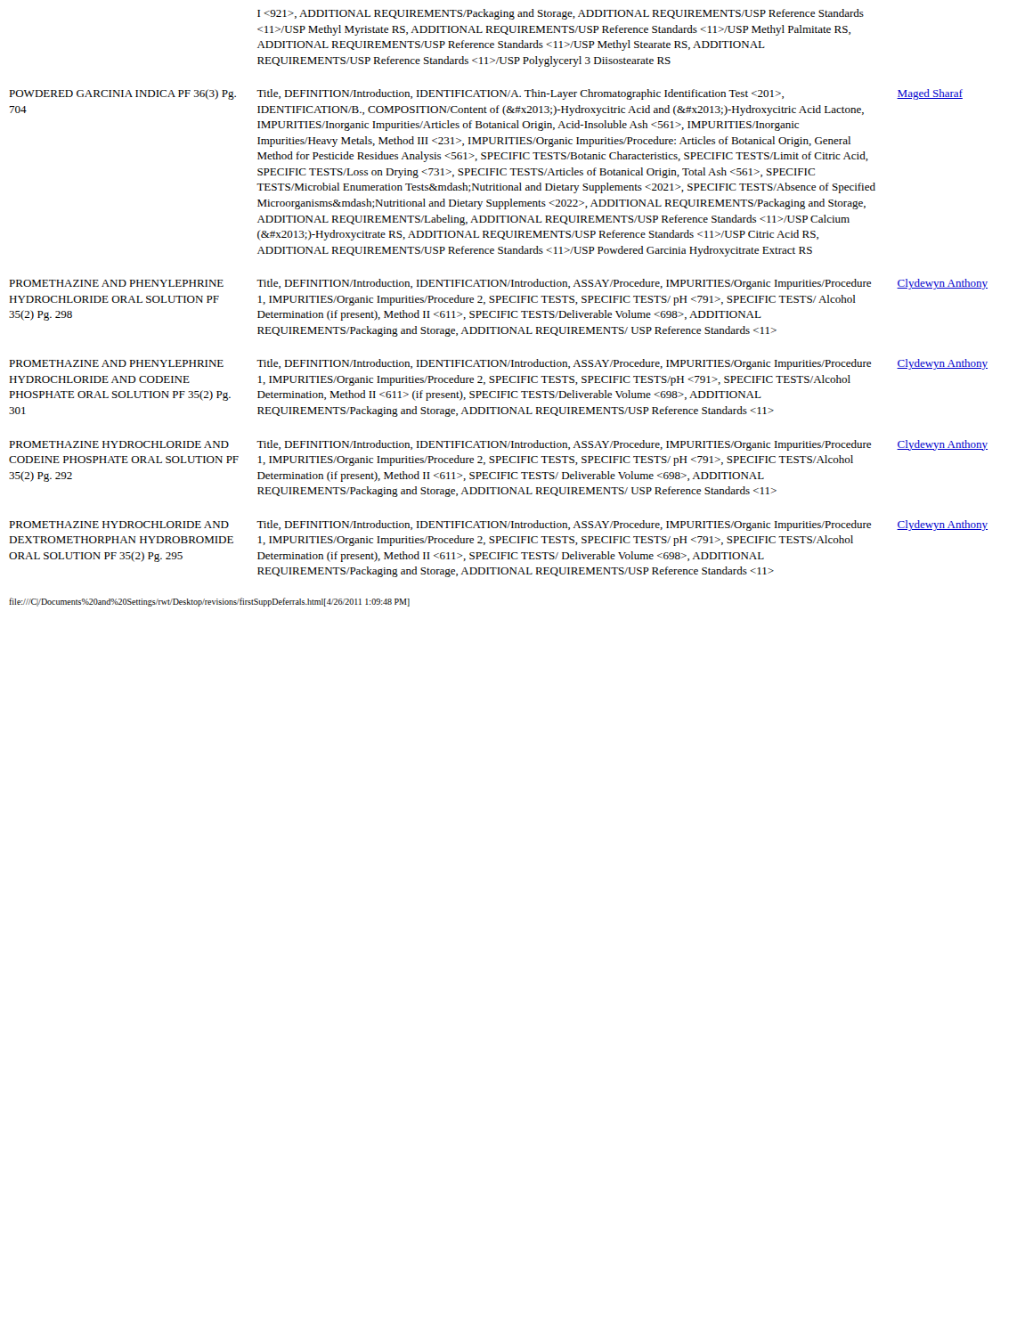| | I <921>, ADDITIONAL REQUIREMENTS/Packaging and Storage, ADDITIONAL REQUIREMENTS/USP Reference Standards <11>/USP Methyl Myristate RS, ADDITIONAL REQUIREMENTS/USP Reference Standards <11>/USP Methyl Palmitate RS, ADDITIONAL REQUIREMENTS/USP Reference Standards <11>/USP Methyl Stearate RS, ADDITIONAL REQUIREMENTS/USP Reference Standards <11>/USP Polyglyceryl 3 Diisostearate RS | |
| POWDERED GARCINIA INDICA PF 36(3) Pg. 704 | Title, DEFINITION/Introduction, IDENTIFICATION/A. Thin-Layer Chromatographic Identification Test <201>, IDENTIFICATION/B., COMPOSITION/Content of (&#x2013;)-Hydroxycitric Acid and (&#x2013;)-Hydroxycitric Acid Lactone, IMPURITIES/Inorganic Impurities/Articles of Botanical Origin, Acid-Insoluble Ash <561>, IMPURITIES/Inorganic Impurities/Heavy Metals, Method III <231>, IMPURITIES/Organic Impurities/Procedure: Articles of Botanical Origin, General Method for Pesticide Residues Analysis <561>, SPECIFIC TESTS/Botanic Characteristics, SPECIFIC TESTS/Limit of Citric Acid, SPECIFIC TESTS/Loss on Drying <731>, SPECIFIC TESTS/Articles of Botanical Origin, Total Ash <561>, SPECIFIC TESTS/Microbial Enumeration Tests&mdash;Nutritional and Dietary Supplements <2021>, SPECIFIC TESTS/Absence of Specified Microorganisms&mdash;Nutritional and Dietary Supplements <2022>, ADDITIONAL REQUIREMENTS/Packaging and Storage, ADDITIONAL REQUIREMENTS/Labeling, ADDITIONAL REQUIREMENTS/USP Reference Standards <11>/USP Calcium (&#x2013;)-Hydroxycitrate RS, ADDITIONAL REQUIREMENTS/USP Reference Standards <11>/USP Citric Acid RS, ADDITIONAL REQUIREMENTS/USP Reference Standards <11>/USP Powdered Garcinia Hydroxycitrate Extract RS | Maged Sharaf |
| PROMETHAZINE AND PHENYLEPHRINE HYDROCHLORIDE ORAL SOLUTION PF 35(2) Pg. 298 | Title, DEFINITION/Introduction, IDENTIFICATION/Introduction, ASSAY/Procedure, IMPURITIES/Organic Impurities/Procedure 1, IMPURITIES/Organic Impurities/Procedure 2, SPECIFIC TESTS, SPECIFIC TESTS/ pH <791>, SPECIFIC TESTS/ Alcohol Determination (if present), Method II <611>, SPECIFIC TESTS/Deliverable Volume <698>, ADDITIONAL REQUIREMENTS/Packaging and Storage, ADDITIONAL REQUIREMENTS/ USP Reference Standards <11> | Clydewyn Anthony |
| PROMETHAZINE AND PHENYLEPHRINE HYDROCHLORIDE AND CODEINE PHOSPHATE ORAL SOLUTION PF 35(2) Pg. 301 | Title, DEFINITION/Introduction, IDENTIFICATION/Introduction, ASSAY/Procedure, IMPURITIES/Organic Impurities/Procedure 1, IMPURITIES/Organic Impurities/Procedure 2, SPECIFIC TESTS, SPECIFIC TESTS/pH <791>, SPECIFIC TESTS/Alcohol Determination, Method II <611> (if present), SPECIFIC TESTS/Deliverable Volume <698>, ADDITIONAL REQUIREMENTS/Packaging and Storage, ADDITIONAL REQUIREMENTS/USP Reference Standards <11> | Clydewyn Anthony |
| PROMETHAZINE HYDROCHLORIDE AND CODEINE PHOSPHATE ORAL SOLUTION PF 35(2) Pg. 292 | Title, DEFINITION/Introduction, IDENTIFICATION/Introduction, ASSAY/Procedure, IMPURITIES/Organic Impurities/Procedure 1, IMPURITIES/Organic Impurities/Procedure 2, SPECIFIC TESTS, SPECIFIC TESTS/ pH <791>, SPECIFIC TESTS/Alcohol Determination (if present), Method II <611>, SPECIFIC TESTS/ Deliverable Volume <698>, ADDITIONAL REQUIREMENTS/Packaging and Storage, ADDITIONAL REQUIREMENTS/ USP Reference Standards <11> | Clydewyn Anthony |
| PROMETHAZINE HYDROCHLORIDE AND DEXTROMETHORPHAN HYDROBROMIDE ORAL SOLUTION PF 35(2) Pg. 295 | Title, DEFINITION/Introduction, IDENTIFICATION/Introduction, ASSAY/Procedure, IMPURITIES/Organic Impurities/Procedure 1, IMPURITIES/Organic Impurities/Procedure 2, SPECIFIC TESTS, SPECIFIC TESTS/ pH <791>, SPECIFIC TESTS/Alcohol Determination (if present), Method II <611>, SPECIFIC TESTS/ Deliverable Volume <698>, ADDITIONAL REQUIREMENTS/Packaging and Storage, ADDITIONAL REQUIREMENTS/USP Reference Standards <11> | Clydewyn Anthony |
file:///C|/Documents%20and%20Settings/rwt/Desktop/revisions/firstSuppDeferrals.html[4/26/2011 1:09:48 PM]